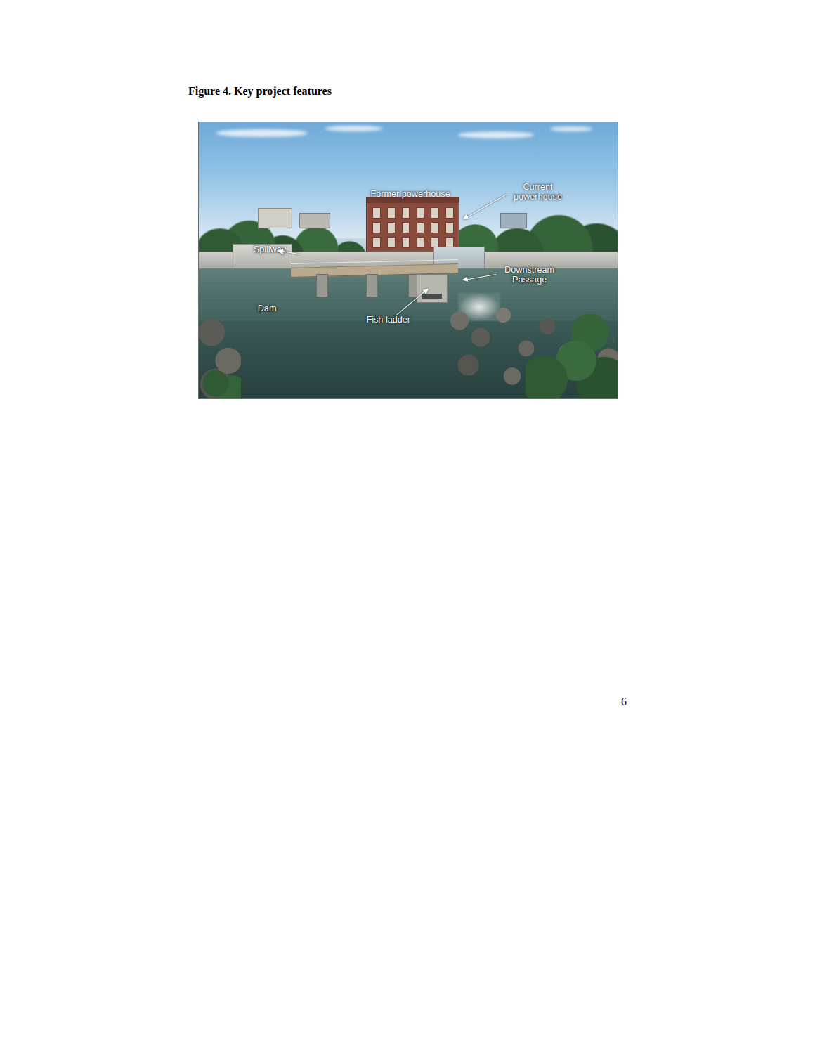Figure 4. Key project features
Former powerhouse Current
powerhouse Spillway Downstream
Passage Dam Fish ladder
6